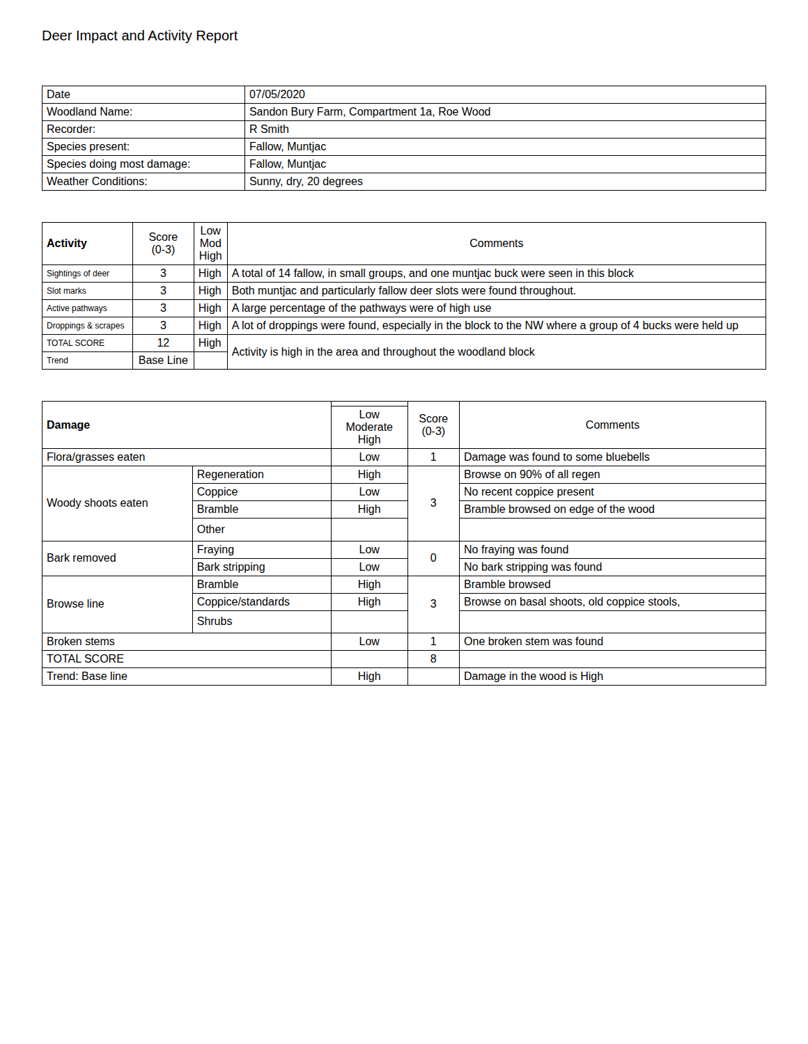Deer Impact and Activity Report
| Date | 07/05/2020 |
| Woodland Name: | Sandon Bury Farm, Compartment 1a, Roe Wood |
| Recorder: | R Smith |
| Species present: | Fallow, Muntjac |
| Species doing most damage: | Fallow, Muntjac |
| Weather Conditions: | Sunny, dry, 20 degrees |
| Activity | Score (0-3) | Low Mod High | Comments |
| --- | --- | --- | --- |
| Sightings of deer | 3 | High | A total of 14 fallow, in small groups, and one muntjac buck were seen in this block |
| Slot marks | 3 | High | Both muntjac and particularly fallow deer slots were found throughout. |
| Active pathways | 3 | High | A large percentage of the pathways were of high use |
| Droppings & scrapes | 3 | High | A lot of droppings were found, especially in the block to the NW where a group of 4 bucks were held up |
| TOTAL SCORE | 12 | High | Activity is high in the area and throughout the woodland block |
| Trend | Base Line | |
| Damage | | Score (0-3) | Comments |
| --- | --- | --- | --- |
| Low Moderate High |
| Flora/grasses eaten | Low | 1 | Damage was found to some bluebells |
| Woody shoots eaten | Regeneration | High | 3 | Browse on 90% of all regen |
| Coppice | Low | No recent coppice present |
| Bramble | High | Bramble browsed on edge of the wood |
| Other | | |
| Bark removed | Fraying | Low | 0 | No fraying was found |
| Bark stripping | Low | No bark stripping was found |
| Browse line | Bramble | High | 3 | Bramble browsed |
| Coppice/standards | High | Browse on basal shoots, old coppice stools, |
| Shrubs | | |
| Broken stems | Low | 1 | One broken stem was found |
| TOTAL SCORE | | 8 | |
| Trend: Base line | High | | Damage in the wood is High |